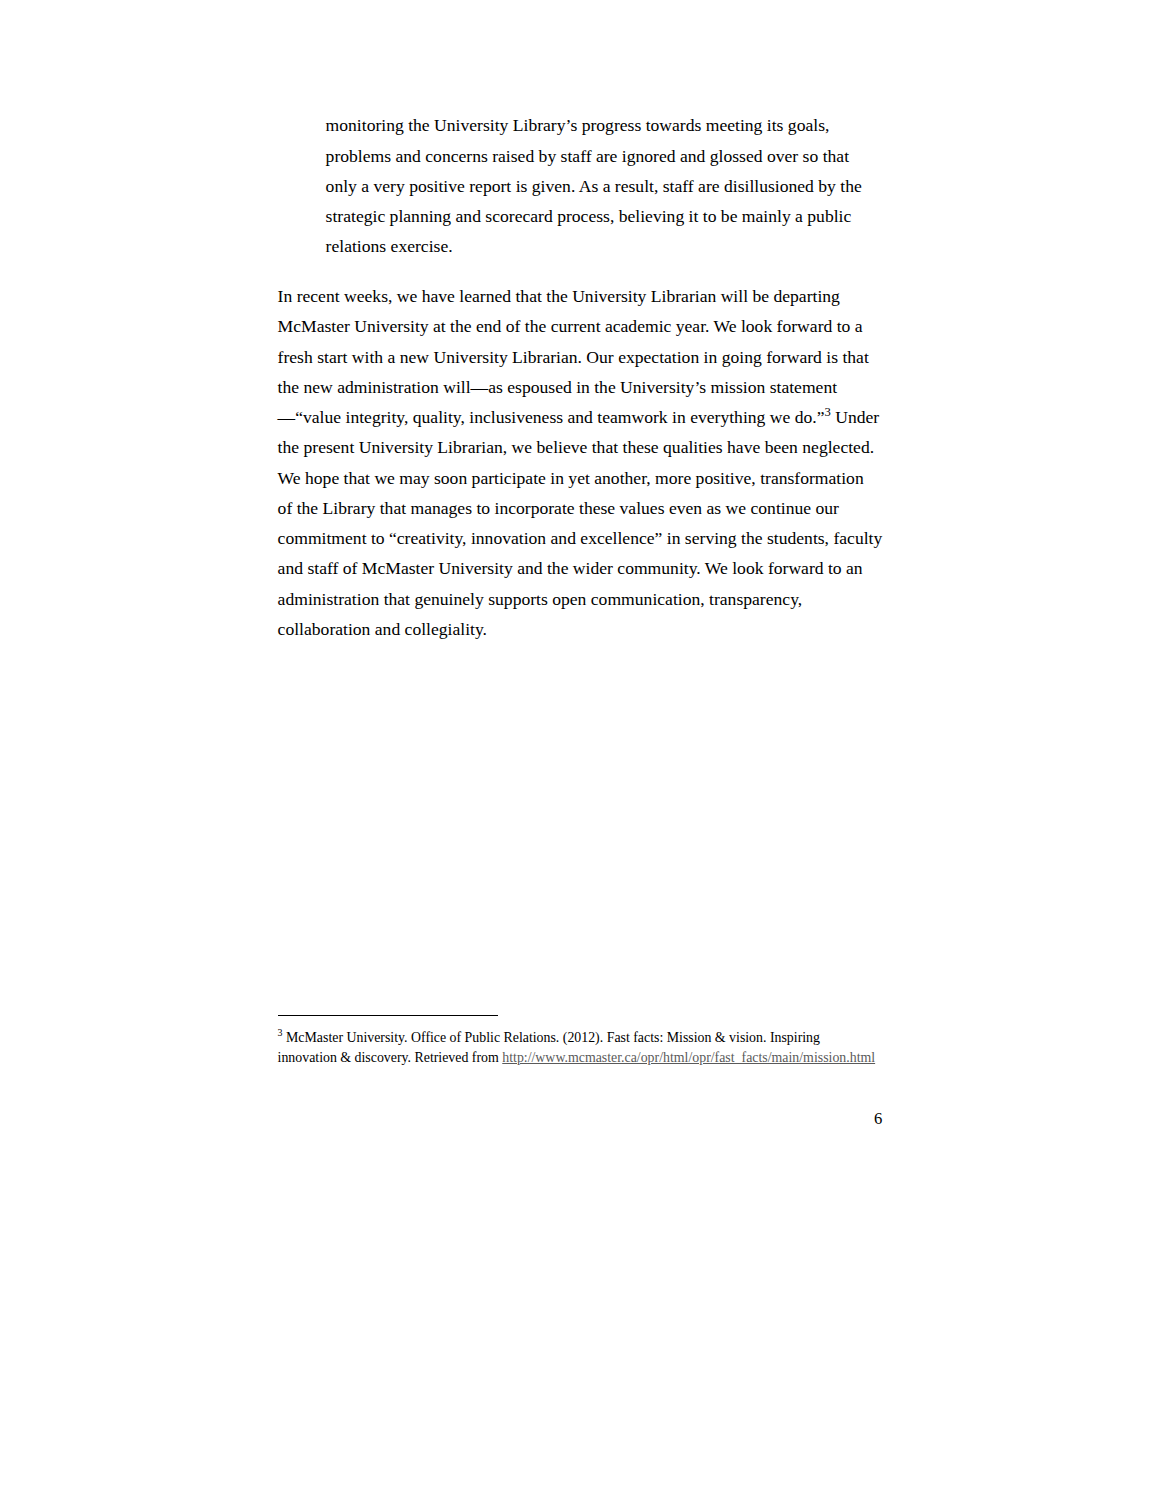monitoring the University Library’s progress towards meeting its goals, problems and concerns raised by staff are ignored and glossed over so that only a very positive report is given. As a result, staff are disillusioned by the strategic planning and scorecard process, believing it to be mainly a public relations exercise.
In recent weeks, we have learned that the University Librarian will be departing McMaster University at the end of the current academic year. We look forward to a fresh start with a new University Librarian. Our expectation in going forward is that the new administration will—as espoused in the University’s mission statement—“value integrity, quality, inclusiveness and teamwork in everything we do.”3 Under the present University Librarian, we believe that these qualities have been neglected. We hope that we may soon participate in yet another, more positive, transformation of the Library that manages to incorporate these values even as we continue our commitment to “creativity, innovation and excellence” in serving the students, faculty and staff of McMaster University and the wider community. We look forward to an administration that genuinely supports open communication, transparency, collaboration and collegiality.
3 McMaster University. Office of Public Relations. (2012). Fast facts: Mission & vision. Inspiring innovation & discovery. Retrieved from http://www.mcmaster.ca/opr/html/opr/fast_facts/main/mission.html
6